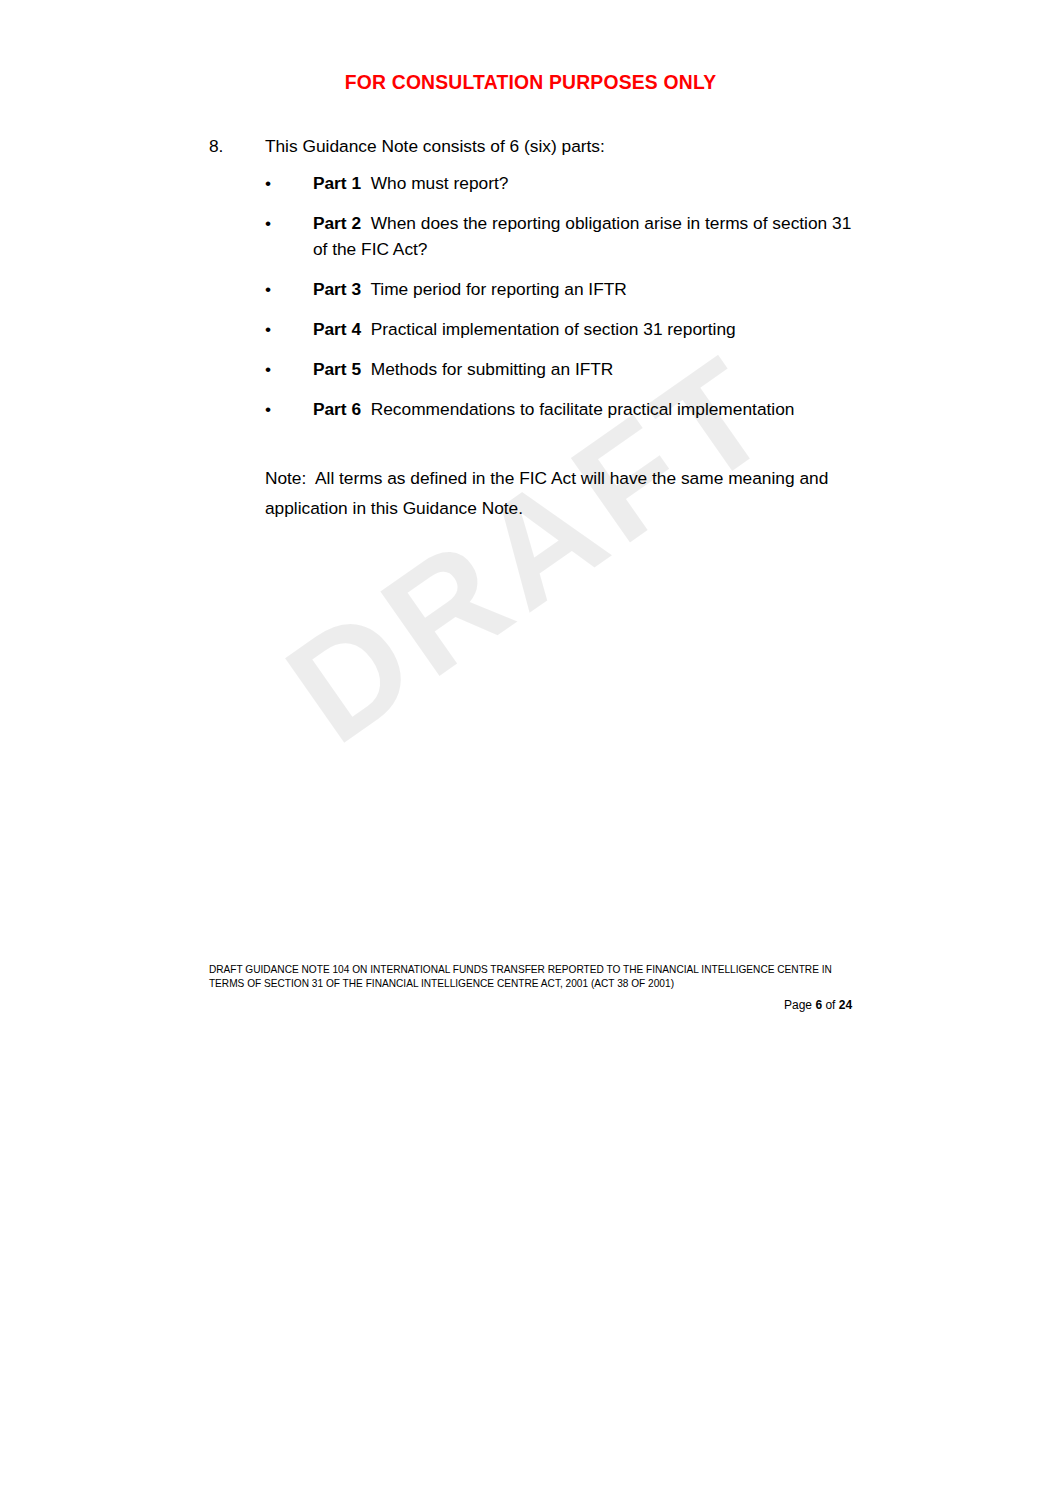DRAFT
FOR CONSULTATION PURPOSES ONLY
8. This Guidance Note consists of 6 (six) parts:
Part 1 Who must report?
Part 2 When does the reporting obligation arise in terms of section 31 of the FIC Act?
Part 3 Time period for reporting an IFTR
Part 4 Practical implementation of section 31 reporting
Part 5 Methods for submitting an IFTR
Part 6 Recommendations to facilitate practical implementation
Note: All terms as defined in the FIC Act will have the same meaning and application in this Guidance Note.
DRAFT GUIDANCE NOTE 104 ON INTERNATIONAL FUNDS TRANSFER REPORTED TO THE FINANCIAL INTELLIGENCE CENTRE IN TERMS OF SECTION 31 OF THE FINANCIAL INTELLIGENCE CENTRE ACT, 2001 (ACT 38 OF 2001)
Page 6 of 24